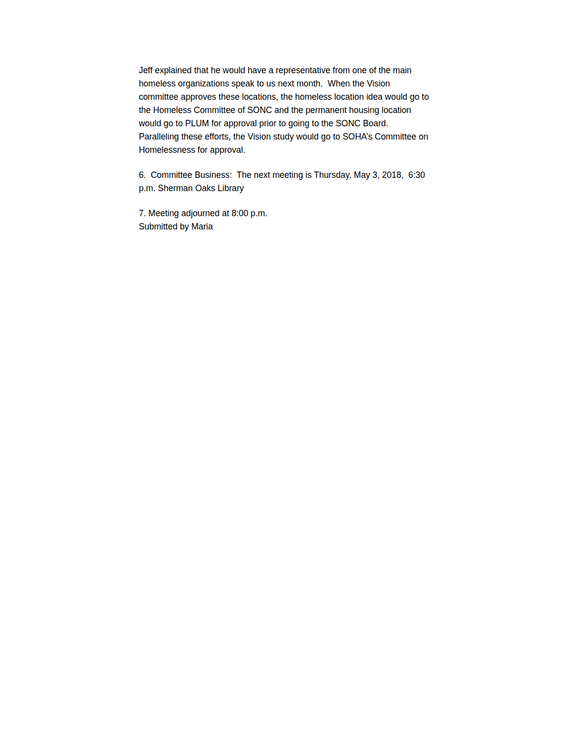Jeff explained that he would have a representative from one of the main homeless organizations speak to us next month. When the Vision committee approves these locations, the homeless location idea would go to the Homeless Committee of SONC and the permanent housing location would go to PLUM for approval prior to going to the SONC Board. Paralleling these efforts, the Vision study would go to SOHA’s Committee on Homelessness for approval.
6. Committee Business: The next meeting is Thursday, May 3, 2018, 6:30 p.m. Sherman Oaks Library
7. Meeting adjourned at 8:00 p.m.
Submitted by Maria